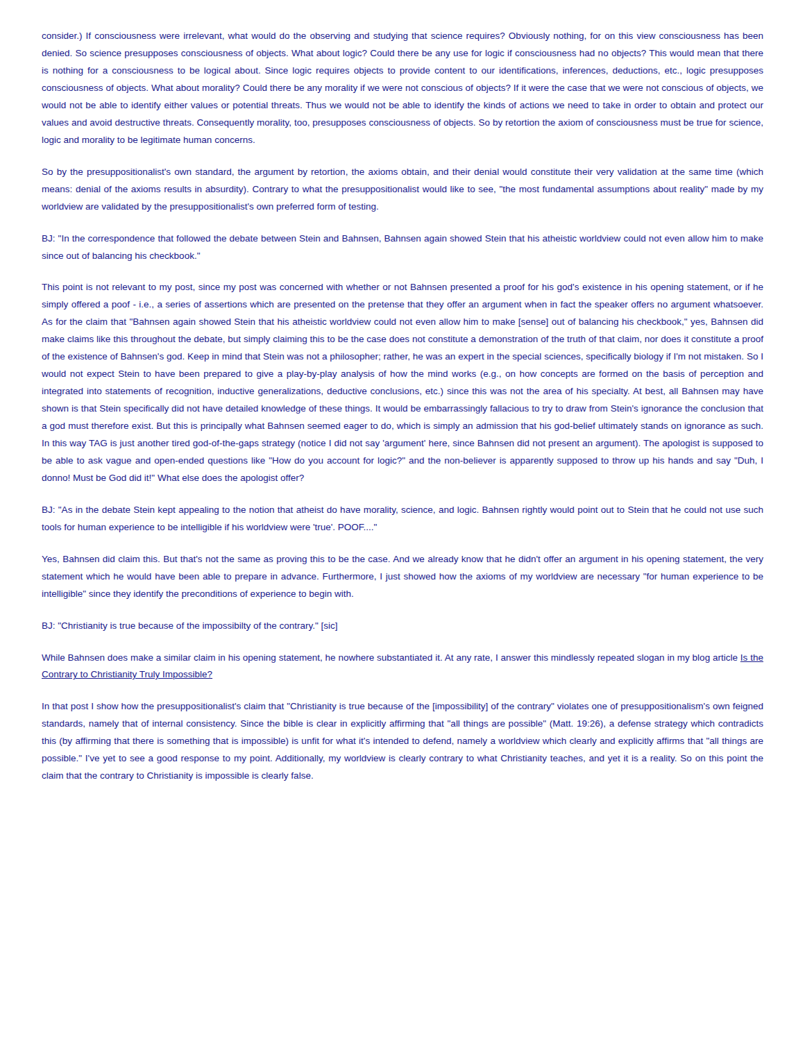consider.) If consciousness were irrelevant, what would do the observing and studying that science requires? Obviously nothing, for on this view consciousness has been denied. So science presupposes consciousness of objects. What about logic? Could there be any use for logic if consciousness had no objects? This would mean that there is nothing for a consciousness to be logical about. Since logic requires objects to provide content to our identifications, inferences, deductions, etc., logic presupposes consciousness of objects. What about morality? Could there be any morality if we were not conscious of objects? If it were the case that we were not conscious of objects, we would not be able to identify either values or potential threats. Thus we would not be able to identify the kinds of actions we need to take in order to obtain and protect our values and avoid destructive threats. Consequently morality, too, presupposes consciousness of objects. So by retortion the axiom of consciousness must be true for science, logic and morality to be legitimate human concerns.
So by the presuppositionalist's own standard, the argument by retortion, the axioms obtain, and their denial would constitute their very validation at the same time (which means: denial of the axioms results in absurdity). Contrary to what the presuppositionalist would like to see, "the most fundamental assumptions about reality" made by my worldview are validated by the presuppositionalist's own preferred form of testing.
BJ: "In the correspondence that followed the debate between Stein and Bahnsen, Bahnsen again showed Stein that his atheistic worldview could not even allow him to make since out of balancing his checkbook."
This point is not relevant to my post, since my post was concerned with whether or not Bahnsen presented a proof for his god's existence in his opening statement, or if he simply offered a poof - i.e., a series of assertions which are presented on the pretense that they offer an argument when in fact the speaker offers no argument whatsoever. As for the claim that "Bahnsen again showed Stein that his atheistic worldview could not even allow him to make [sense] out of balancing his checkbook," yes, Bahnsen did make claims like this throughout the debate, but simply claiming this to be the case does not constitute a demonstration of the truth of that claim, nor does it constitute a proof of the existence of Bahnsen's god. Keep in mind that Stein was not a philosopher; rather, he was an expert in the special sciences, specifically biology if I'm not mistaken. So I would not expect Stein to have been prepared to give a play-by-play analysis of how the mind works (e.g., on how concepts are formed on the basis of perception and integrated into statements of recognition, inductive generalizations, deductive conclusions, etc.) since this was not the area of his specialty. At best, all Bahnsen may have shown is that Stein specifically did not have detailed knowledge of these things. It would be embarrassingly fallacious to try to draw from Stein's ignorance the conclusion that a god must therefore exist. But this is principally what Bahnsen seemed eager to do, which is simply an admission that his god-belief ultimately stands on ignorance as such. In this way TAG is just another tired god-of-the-gaps strategy (notice I did not say 'argument' here, since Bahnsen did not present an argument). The apologist is supposed to be able to ask vague and open-ended questions like "How do you account for logic?" and the non-believer is apparently supposed to throw up his hands and say "Duh, I donno! Must be God did it!" What else does the apologist offer?
BJ: "As in the debate Stein kept appealing to the notion that atheist do have morality, science, and logic. Bahnsen rightly would point out to Stein that he could not use such tools for human experience to be intelligible if his worldview were 'true'. POOF...."
Yes, Bahnsen did claim this. But that's not the same as proving this to be the case. And we already know that he didn't offer an argument in his opening statement, the very statement which he would have been able to prepare in advance. Furthermore, I just showed how the axioms of my worldview are necessary "for human experience to be intelligible" since they identify the preconditions of experience to begin with.
BJ: "Christianity is true because of the impossibilty of the contrary." [sic]
While Bahnsen does make a similar claim in his opening statement, he nowhere substantiated it. At any rate, I answer this mindlessly repeated slogan in my blog article Is the Contrary to Christianity Truly Impossible?
In that post I show how the presuppositionalist's claim that "Christianity is true because of the [impossibility] of the contrary" violates one of presuppositionalism's own feigned standards, namely that of internal consistency. Since the bible is clear in explicitly affirming that "all things are possible" (Matt. 19:26), a defense strategy which contradicts this (by affirming that there is something that is impossible) is unfit for what it's intended to defend, namely a worldview which clearly and explicitly affirms that "all things are possible." I've yet to see a good response to my point. Additionally, my worldview is clearly contrary to what Christianity teaches, and yet it is a reality. So on this point the claim that the contrary to Christianity is impossible is clearly false.